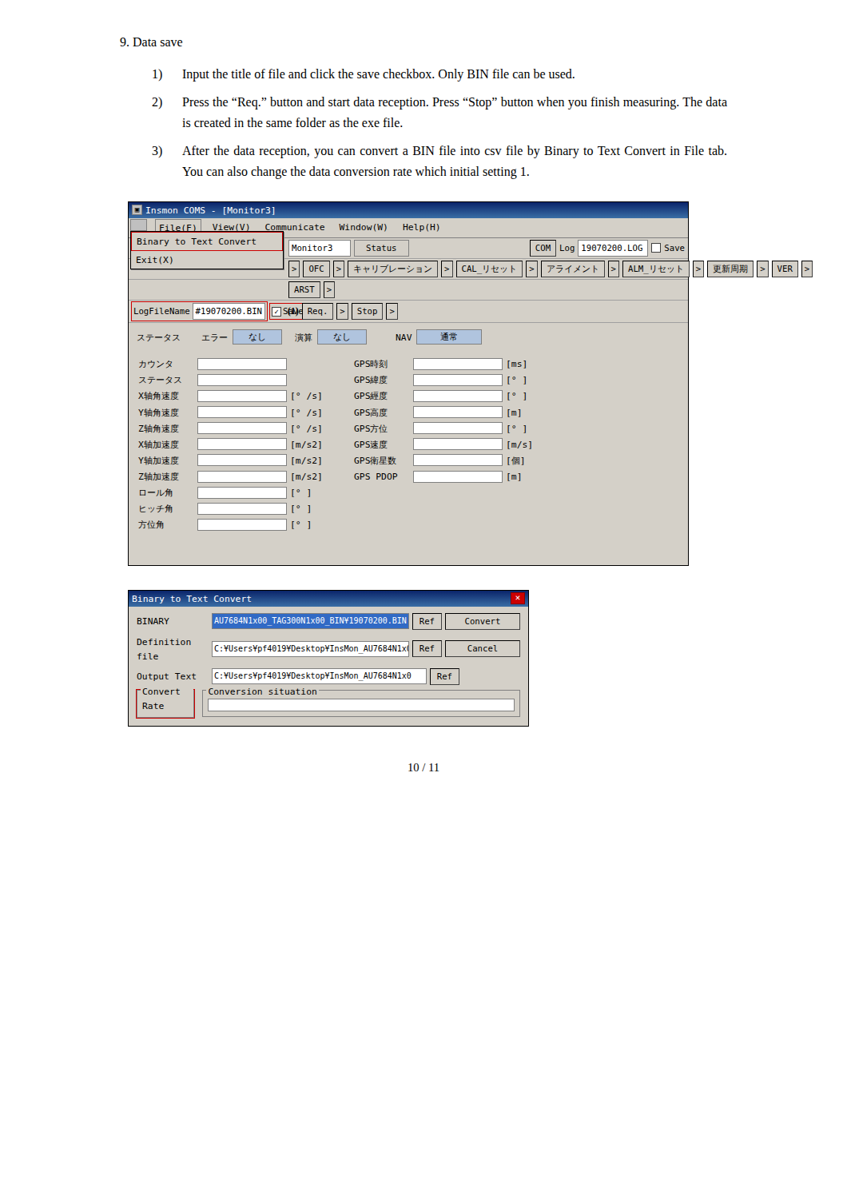9. Data save
Input the title of file and click the save checkbox. Only BIN file can be used.
Press the “Req.” button and start data reception. Press “Stop” button when you finish measuring. The data is created in the same folder as the exe file.
After the data reception, you can convert a BIN file into csv file by Binary to Text Convert in File tab. You can also change the data conversion rate which initial setting 1.
▣ Insmon COMS - [Monitor3]
File(F) View(V) Communicate Window(W) Help(H)
Binary to Text Convert
Exit(X)
(3) Monitor3 Status COM Log 19070200.LOG Save
> OFC > キャリブレーション > CAL_リセット > アライメント > ALM_リセット > 更新周期 > VER >
ARST >
LogFileName #19070200.BIN ✓ Save (1) Req. > Stop >
ステータス エラー なし 演算 なし NAV 通常
| カウンタ | | | | GPS時刻 | | [ms] |
| ステータス | | | | GPS緯度 | | [° ] |
| X轴角速度 | | [° /s] | | GPS經度 | | [° ] |
| Y轴角速度 | | [° /s] | | GPS高度 | | [m] |
| Z轴角速度 | | [° /s] | | GPS方位 | | [° ] |
| X轴加速度 | | [m/s2] | | GPS速度 | | [m/s] |
| Y轴加速度 | | [m/s2] | | GPS衛星数 | | [個] |
| Z轴加速度 | | [m/s2] | | GPS PDOP | | [m] |
| ロール角 | | [° ] | | | | |
| ヒッチ角 | | [° ] | | | | |
| 方位角 | | [° ] | | | | |
Binary to Text Convert ✕
BINARY AU7684N1x00_TAG300N1x00_BIN¥19070200.BIN Ref Convert
Definition file C:¥Users¥pf4019¥Desktop¥InsMon_AU7684N1x0 Ref Cancel
Output Text C:¥Users¥pf4019¥Desktop¥InsMon_AU7684N1x0 Ref
Convert Rate
1 1
Conversion situation
10 / 11